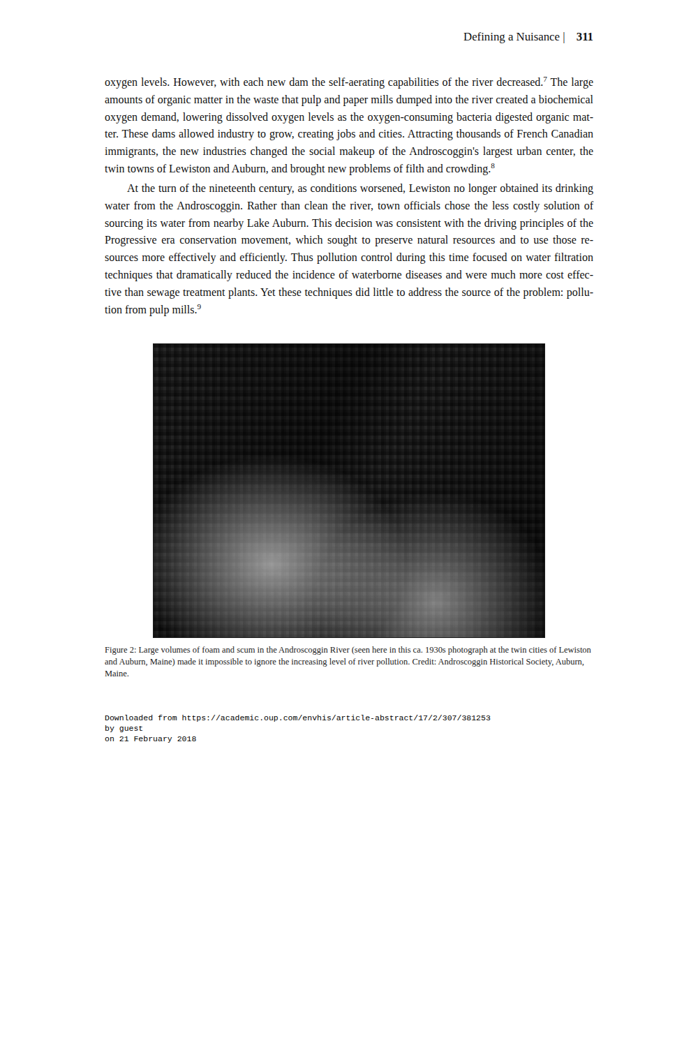Defining a Nuisance | 311
oxygen levels. However, with each new dam the self-aerating capabilities of the river decreased.7 The large amounts of organic matter in the waste that pulp and paper mills dumped into the river created a biochemical oxygen demand, lowering dissolved oxygen levels as the oxygen-consuming bacteria digested organic matter. These dams allowed industry to grow, creating jobs and cities. Attracting thousands of French Canadian immigrants, the new industries changed the social makeup of the Androscoggin's largest urban center, the twin towns of Lewiston and Auburn, and brought new problems of filth and crowding.8
At the turn of the nineteenth century, as conditions worsened, Lewiston no longer obtained its drinking water from the Androscoggin. Rather than clean the river, town officials chose the less costly solution of sourcing its water from nearby Lake Auburn. This decision was consistent with the driving principles of the Progressive era conservation movement, which sought to preserve natural resources and to use those resources more effectively and efficiently. Thus pollution control during this time focused on water filtration techniques that dramatically reduced the incidence of waterborne diseases and were much more cost effective than sewage treatment plants. Yet these techniques did little to address the source of the problem: pollution from pulp mills.9
Figure 2: Large volumes of foam and scum in the Androscoggin River (seen here in this ca. 1930s photograph at the twin cities of Lewiston and Auburn, Maine) made it impossible to ignore the increasing level of river pollution. Credit: Androscoggin Historical Society, Auburn, Maine.
Downloaded from https://academic.oup.com/envhis/article-abstract/17/2/307/381253
by guest
on 21 February 2018